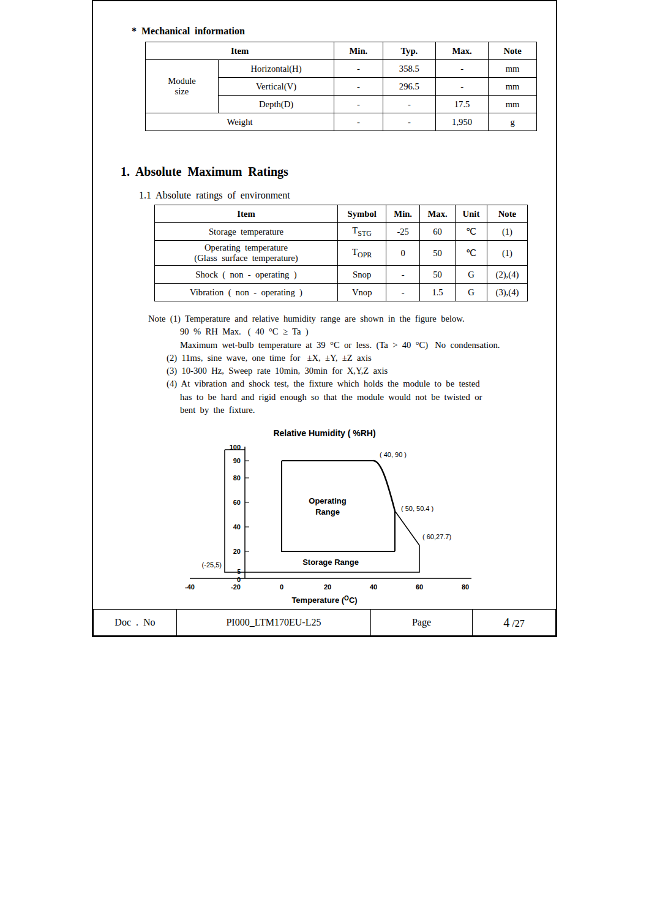* Mechanical information
| Item | Min. | Typ. | Max. | Note |
| --- | --- | --- | --- | --- |
| Module size | Horizontal(H) | - | 358.5 | - | mm |
| Vertical(V) | - | 296.5 | - | mm |
| Depth(D) | - | - | 17.5 | mm |
| Weight | - | - | 1,950 | g |
1. Absolute Maximum Ratings
1.1 Absolute ratings of environment
| Item | Symbol | Min. | Max. | Unit | Note |
| --- | --- | --- | --- | --- | --- |
| Storage temperature | T STG | -25 | 60 | ℃ | (1) |
| Operating temperature (Glass surface temperature) | T OPR | 0 | 50 | ℃ | (1) |
| Shock ( non - operating ) | Snop | - | 50 | G | (2),(4) |
| Vibration ( non - operating ) | Vnop | - | 1.5 | G | (3),(4) |
Note (1) Temperature and relative humidity range are shown in the figure below.
90 % RH Max. ( 40 °C ≥ Ta )
Maximum wet-bulb temperature at 39 °C or less. (Ta > 40 °C) No condensation.
(2) 11ms, sine wave, one time for ±X, ±Y, ±Z axis
(3) 10-300 Hz, Sweep rate 10min, 30min for X,Y,Z axis
(4) At vibration and shock test, the fixture which holds the module to be tested
has to be hard and rigid enough so that the module would not be twisted or
bent by the fixture.
Relative Humidity ( %RH) 100 90 80 60 40 20 5 0 -40 -20 0 20 40 60 80 Temperature (OC) Operating Range Storage Range ( 40, 90 ) ( 50, 50.4 ) ( 60,27.7) (-25,5)
| Doc . No | PI000_LTM170EU-L25 | Page | 4 /27 |